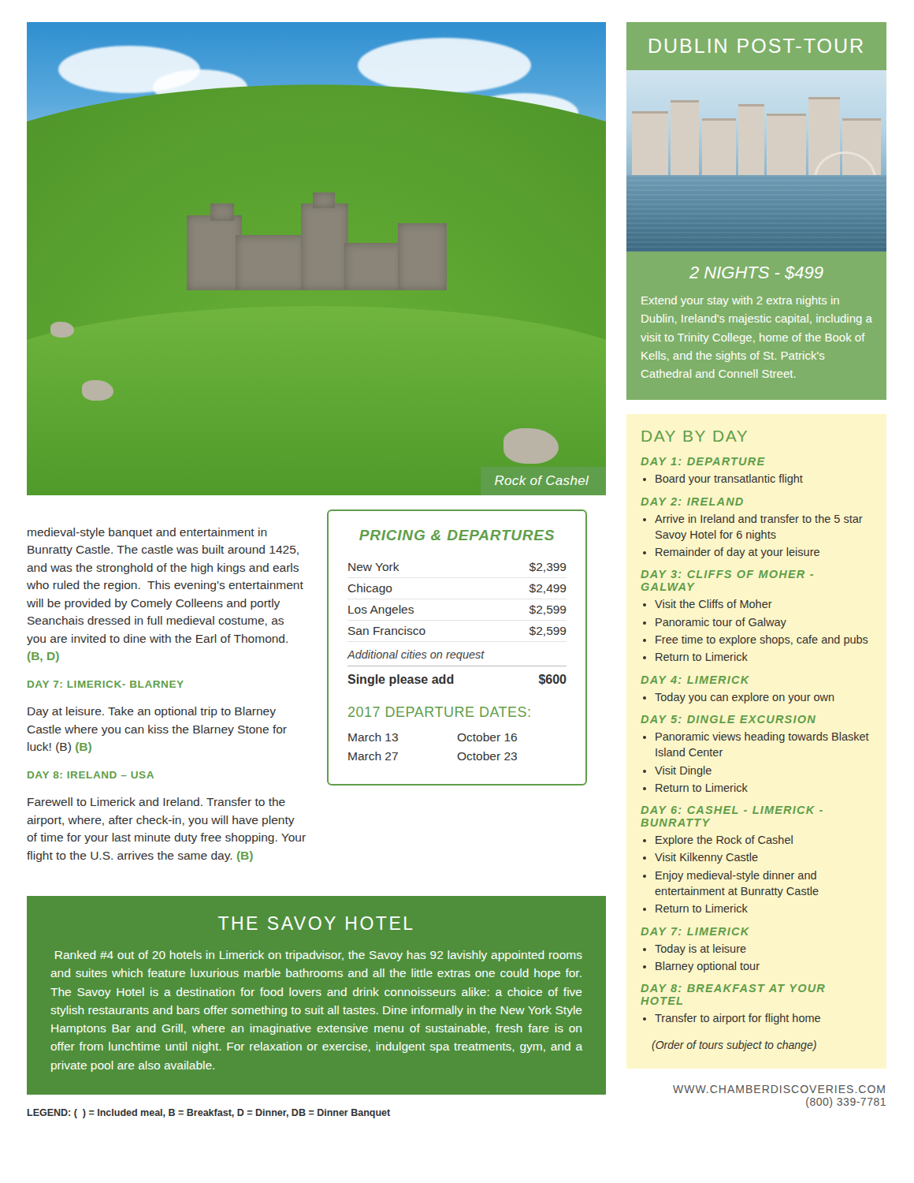Rock of Cashel
medieval-style banquet and entertainment in Bunratty Castle. The castle was built around 1425, and was the stronghold of the high kings and earls who ruled the region. This evening's entertainment will be provided by Comely Colleens and portly Seanchais dressed in full medieval costume, as you are invited to dine with the Earl of Thomond. (B, D)
DAY 7: LIMERICK- BLARNEY
Day at leisure. Take an optional trip to Blarney Castle where you can kiss the Blarney Stone for luck! (B) (B)
DAY 8: IRELAND – USA
Farewell to Limerick and Ireland. Transfer to the airport, where, after check-in, you will have plenty of time for your last minute duty free shopping. Your flight to the U.S. arrives the same day. (B)
PRICING & DEPARTURES
New York$2,399
Chicago$2,499
Los Angeles$2,599
San Francisco$2,599
Additional cities on request
Single please add$600
2017 DEPARTURE DATES:
March 13 October 16 March 27 October 23
THE SAVOY HOTEL
Ranked #4 out of 20 hotels in Limerick on tripadvisor, the Savoy has 92 lavishly appointed rooms and suites which feature luxurious marble bathrooms and all the little extras one could hope for. The Savoy Hotel is a destination for food lovers and drink connoisseurs alike: a choice of five stylish restaurants and bars offer something to suit all tastes. Dine informally in the New York Style Hamptons Bar and Grill, where an imaginative extensive menu of sustainable, fresh fare is on offer from lunchtime until night. For relaxation or exercise, indulgent spa treatments, gym, and a private pool are also available.
LEGEND: ( ) = Included meal, B = Breakfast, D = Dinner, DB = Dinner Banquet
DUBLIN POST-TOUR
2 NIGHTS - $499
Extend your stay with 2 extra nights in Dublin, Ireland's majestic capital, including a visit to Trinity College, home of the Book of Kells, and the sights of St. Patrick's Cathedral and Connell Street.
DAY BY DAY
DAY 1: DEPARTURE
Board your transatlantic flight
DAY 2: IRELAND
Arrive in Ireland and transfer to the 5 star Savoy Hotel for 6 nights
Remainder of day at your leisure
DAY 3: CLIFFS OF MOHER - GALWAY
Visit the Cliffs of Moher
Panoramic tour of Galway
Free time to explore shops, cafe and pubs
Return to Limerick
DAY 4: LIMERICK
Today you can explore on your own
DAY 5: DINGLE EXCURSION
Panoramic views heading towards Blasket Island Center
Visit Dingle
Return to Limerick
DAY 6: CASHEL - LIMERICK - BUNRATTY
Explore the Rock of Cashel
Visit Kilkenny Castle
Enjoy medieval-style dinner and entertainment at Bunratty Castle
Return to Limerick
DAY 7: LIMERICK
Today is at leisure
Blarney optional tour
DAY 8: BREAKFAST AT YOUR HOTEL
Transfer to airport for flight home
(Order of tours subject to change)
WWW.CHAMBERDISCOVERIES.COM
(800) 339-7781